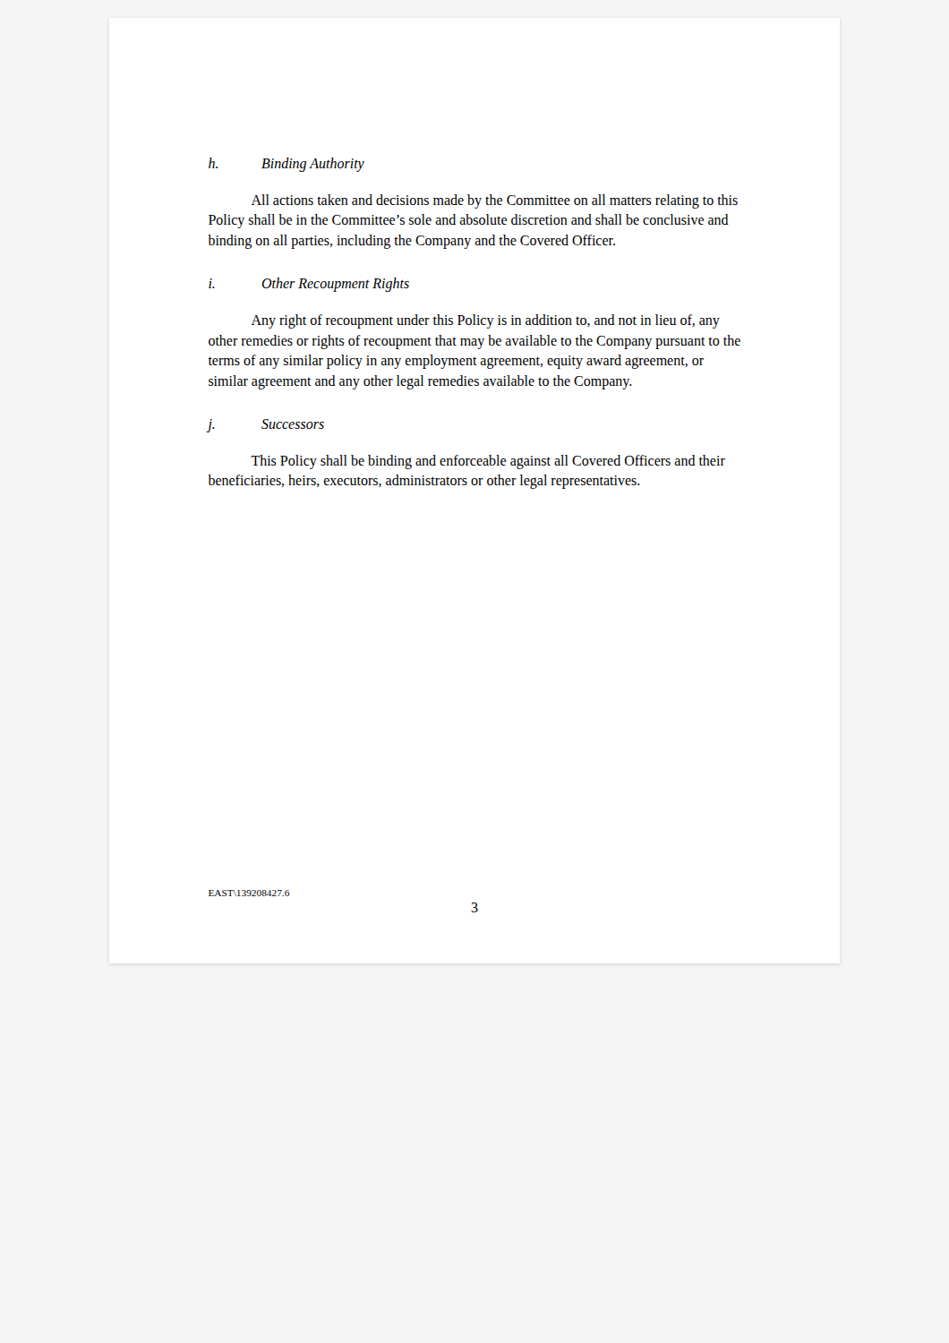h. Binding Authority
All actions taken and decisions made by the Committee on all matters relating to this Policy shall be in the Committee’s sole and absolute discretion and shall be conclusive and binding on all parties, including the Company and the Covered Officer.
i. Other Recoupment Rights
Any right of recoupment under this Policy is in addition to, and not in lieu of, any other remedies or rights of recoupment that may be available to the Company pursuant to the terms of any similar policy in any employment agreement, equity award agreement, or similar agreement and any other legal remedies available to the Company.
j. Successors
This Policy shall be binding and enforceable against all Covered Officers and their beneficiaries, heirs, executors, administrators or other legal representatives.
EAST\139208427.6
3